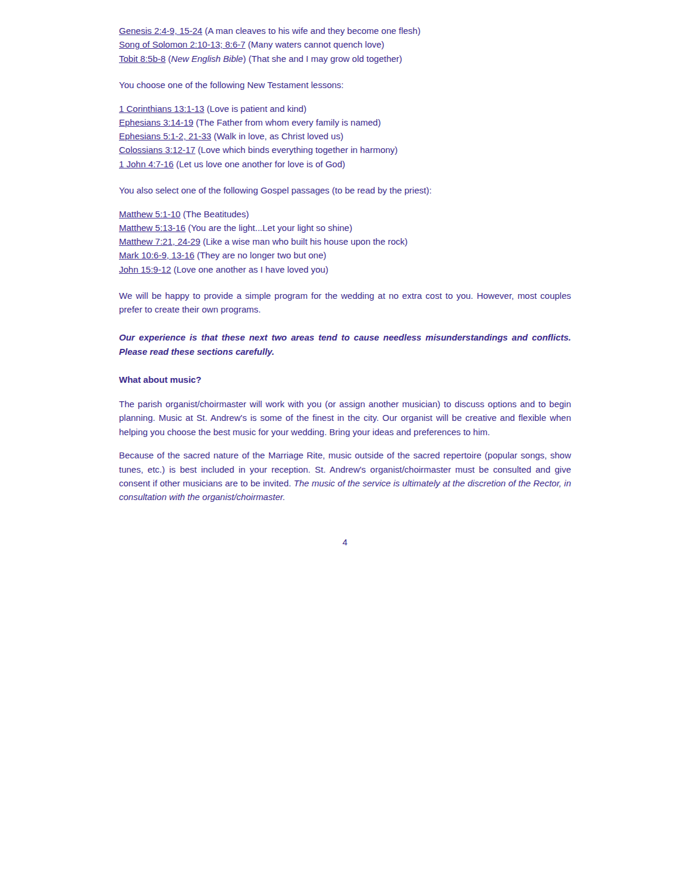Genesis 2:4-9, 15-24 (A man cleaves to his wife and they become one flesh)
Song of Solomon 2:10-13; 8:6-7 (Many waters cannot quench love)
Tobit 8:5b-8 (New English Bible) (That she and I may grow old together)
You choose one of the following New Testament lessons:
1 Corinthians 13:1-13 (Love is patient and kind)
Ephesians 3:14-19 (The Father from whom every family is named)
Ephesians 5:1-2, 21-33 (Walk in love, as Christ loved us)
Colossians 3:12-17 (Love which binds everything together in harmony)
1 John 4:7-16 (Let us love one another for love is of God)
You also select one of the following Gospel passages (to be read by the priest):
Matthew 5:1-10 (The Beatitudes)
Matthew 5:13-16 (You are the light...Let your light so shine)
Matthew 7:21, 24-29 (Like a wise man who built his house upon the rock)
Mark 10:6-9, 13-16 (They are no longer two but one)
John 15:9-12 (Love one another as I have loved you)
We will be happy to provide a simple program for the wedding at no extra cost to you. However, most couples prefer to create their own programs.
Our experience is that these next two areas tend to cause needless misunderstandings and conflicts. Please read these sections carefully.
What about music?
The parish organist/choirmaster will work with you (or assign another musician) to discuss options and to begin planning. Music at St. Andrew's is some of the finest in the city. Our organist will be creative and flexible when helping you choose the best music for your wedding. Bring your ideas and preferences to him.
Because of the sacred nature of the Marriage Rite, music outside of the sacred repertoire (popular songs, show tunes, etc.) is best included in your reception. St. Andrew's organist/choirmaster must be consulted and give consent if other musicians are to be invited. The music of the service is ultimately at the discretion of the Rector, in consultation with the organist/choirmaster.
4